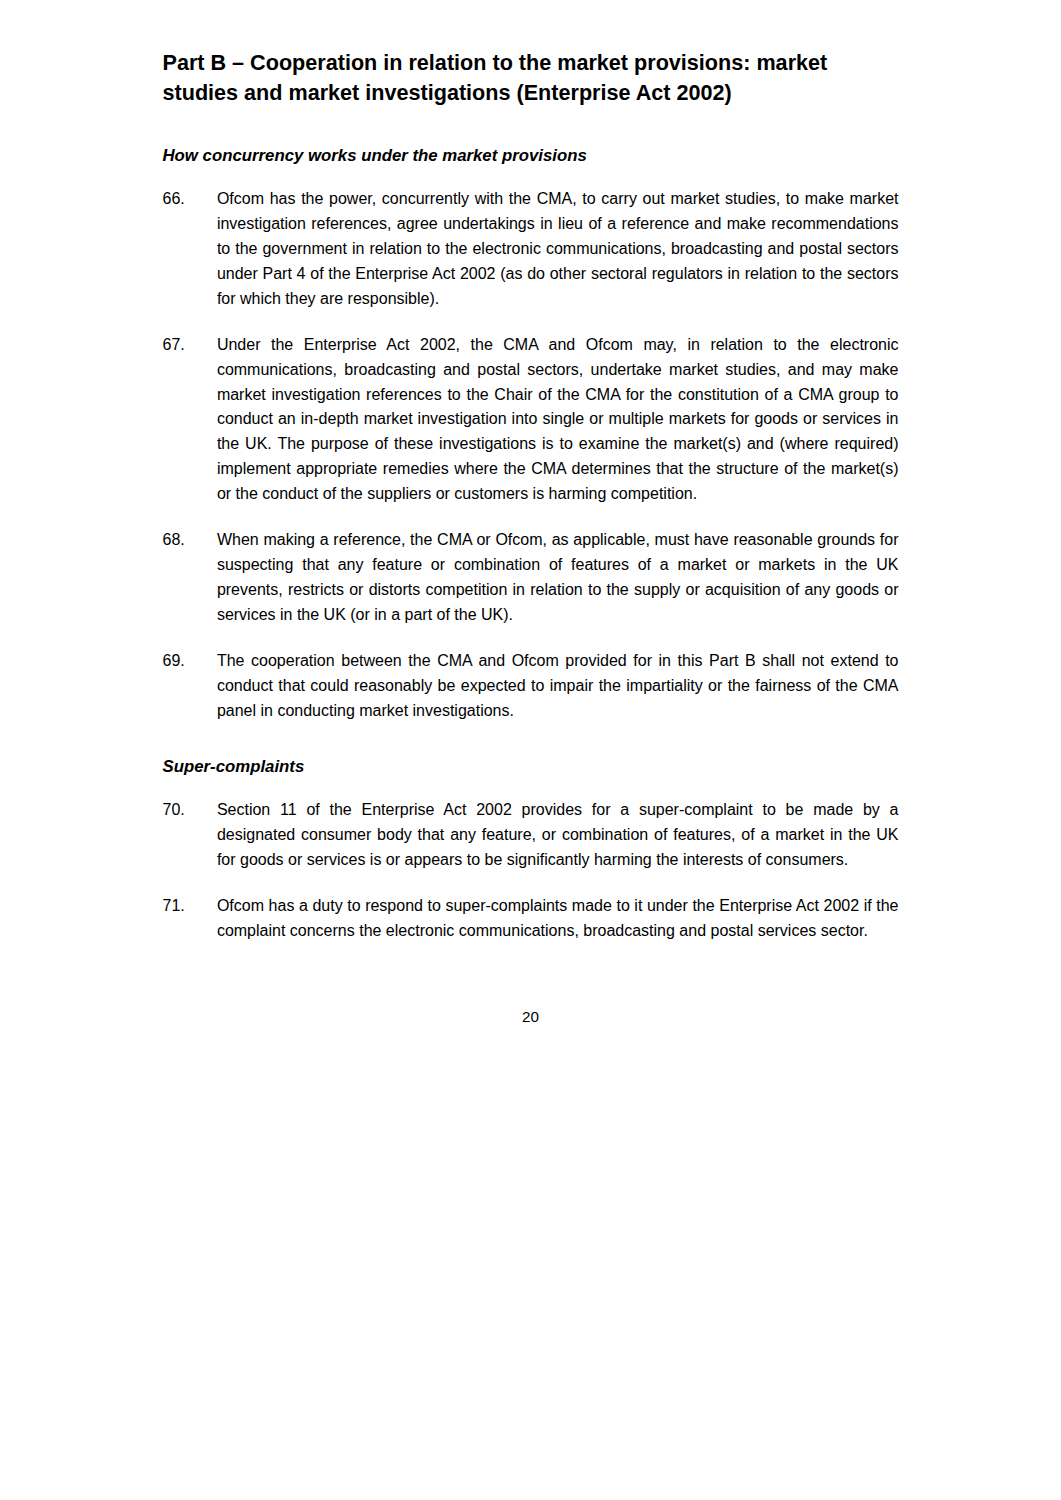Part B – Cooperation in relation to the market provisions: market studies and market investigations (Enterprise Act 2002)
How concurrency works under the market provisions
66. Ofcom has the power, concurrently with the CMA, to carry out market studies, to make market investigation references, agree undertakings in lieu of a reference and make recommendations to the government in relation to the electronic communications, broadcasting and postal sectors under Part 4 of the Enterprise Act 2002 (as do other sectoral regulators in relation to the sectors for which they are responsible).
67. Under the Enterprise Act 2002, the CMA and Ofcom may, in relation to the electronic communications, broadcasting and postal sectors, undertake market studies, and may make market investigation references to the Chair of the CMA for the constitution of a CMA group to conduct an in-depth market investigation into single or multiple markets for goods or services in the UK. The purpose of these investigations is to examine the market(s) and (where required) implement appropriate remedies where the CMA determines that the structure of the market(s) or the conduct of the suppliers or customers is harming competition.
68. When making a reference, the CMA or Ofcom, as applicable, must have reasonable grounds for suspecting that any feature or combination of features of a market or markets in the UK prevents, restricts or distorts competition in relation to the supply or acquisition of any goods or services in the UK (or in a part of the UK).
69. The cooperation between the CMA and Ofcom provided for in this Part B shall not extend to conduct that could reasonably be expected to impair the impartiality or the fairness of the CMA panel in conducting market investigations.
Super-complaints
70. Section 11 of the Enterprise Act 2002 provides for a super-complaint to be made by a designated consumer body that any feature, or combination of features, of a market in the UK for goods or services is or appears to be significantly harming the interests of consumers.
71. Ofcom has a duty to respond to super-complaints made to it under the Enterprise Act 2002 if the complaint concerns the electronic communications, broadcasting and postal services sector.
20